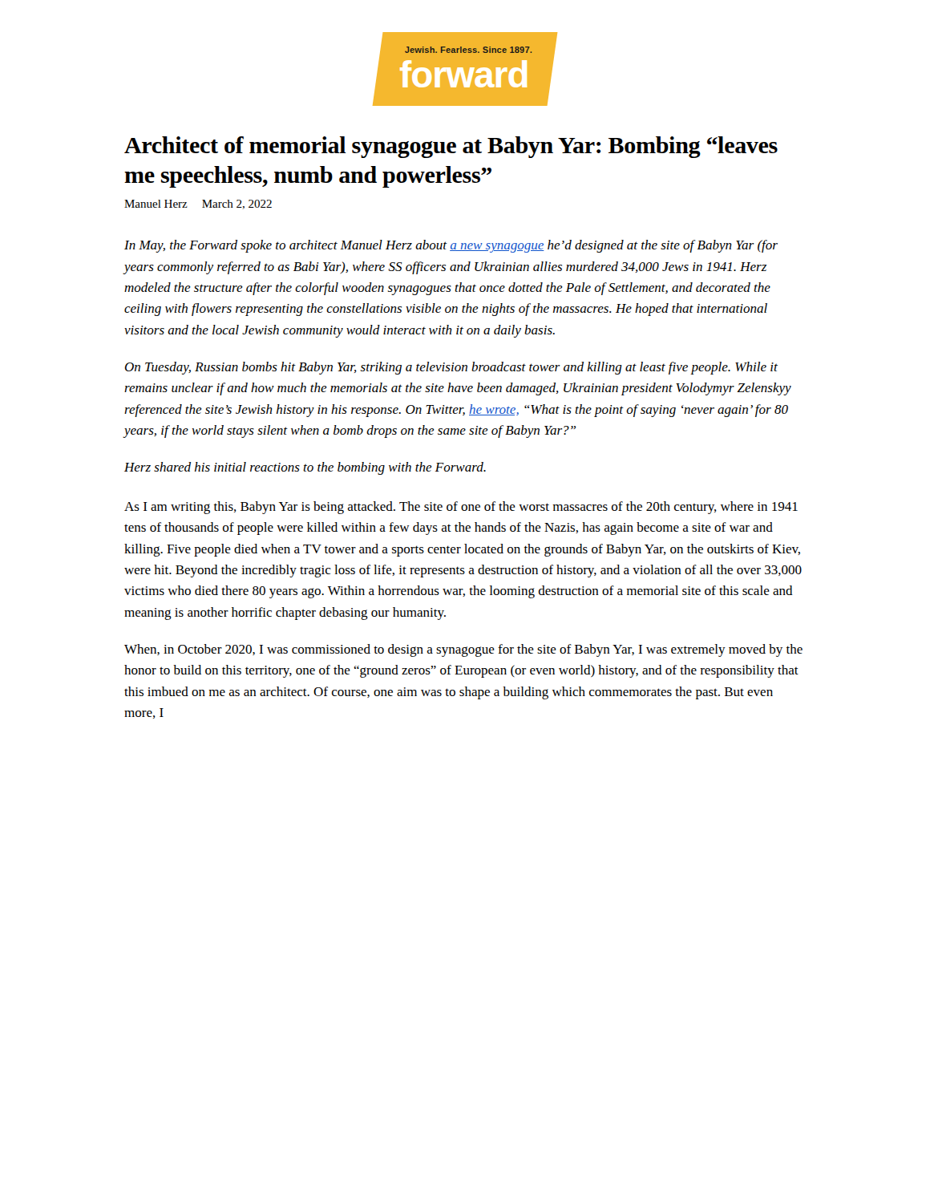Jewish. Fearless. Since 1897.
forward
Architect of memorial synagogue at Babyn Yar: Bombing “leaves me speechless, numb and powerless”
Manuel Herz March 2, 2022
In May, the Forward spoke to architect Manuel Herz about a new synagogue he’d designed at the site of Babyn Yar (for years commonly referred to as Babi Yar), where SS officers and Ukrainian allies murdered 34,000 Jews in 1941. Herz modeled the structure after the colorful wooden synagogues that once dotted the Pale of Settlement, and decorated the ceiling with flowers representing the constellations visible on the nights of the massacres. He hoped that international visitors and the local Jewish community would interact with it on a daily basis.
On Tuesday, Russian bombs hit Babyn Yar, striking a television broadcast tower and killing at least five people. While it remains unclear if and how much the memorials at the site have been damaged, Ukrainian president Volodymyr Zelenskyy referenced the site’s Jewish history in his response. On Twitter, he wrote, “What is the point of saying ‘never again’ for 80 years, if the world stays silent when a bomb drops on the same site of Babyn Yar?”
Herz shared his initial reactions to the bombing with the Forward.
As I am writing this, Babyn Yar is being attacked. The site of one of the worst massacres of the 20th century, where in 1941 tens of thousands of people were killed within a few days at the hands of the Nazis, has again become a site of war and killing. Five people died when a TV tower and a sports center located on the grounds of Babyn Yar, on the outskirts of Kiev, were hit. Beyond the incredibly tragic loss of life, it represents a destruction of history, and a violation of all the over 33,000 victims who died there 80 years ago. Within a horrendous war, the looming destruction of a memorial site of this scale and meaning is another horrific chapter debasing our humanity.
When, in October 2020, I was commissioned to design a synagogue for the site of Babyn Yar, I was extremely moved by the honor to build on this territory, one of the “ground zeros” of European (or even world) history, and of the responsibility that this imbued on me as an architect. Of course, one aim was to shape a building which commemorates the past. But even more, I